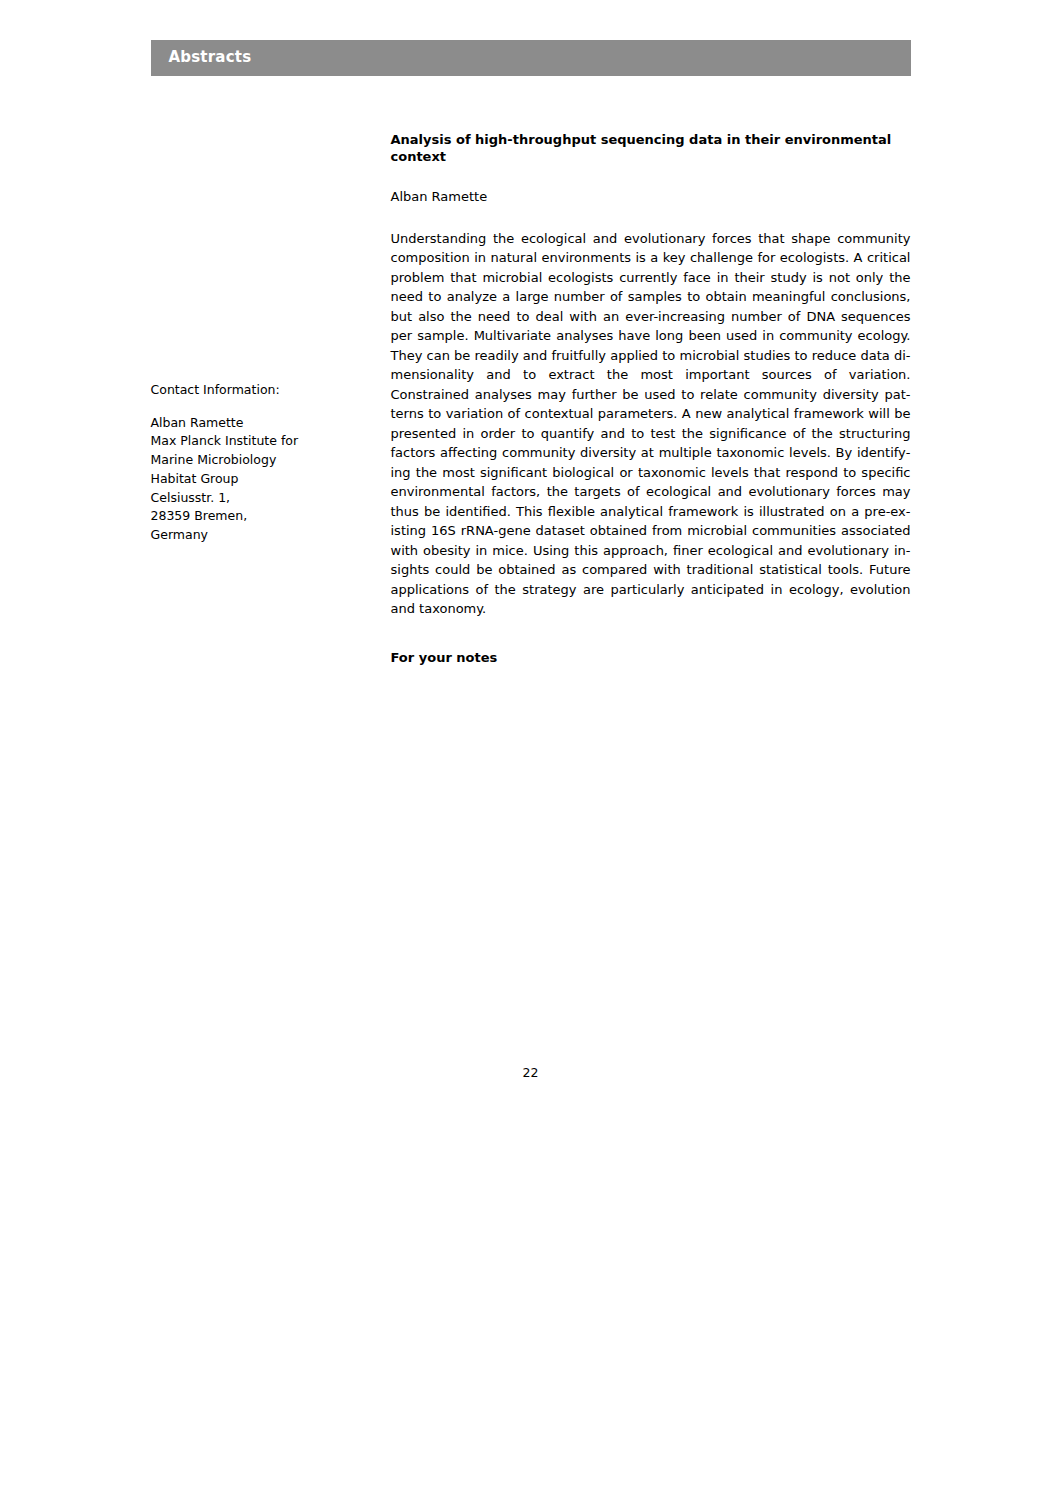Abstracts
Contact Information:
Alban Ramette
Max Planck Institute for
Marine Microbiology
Habitat Group
Celsiusstr. 1,
28359 Bremen,
Germany
Analysis of high-throughput sequencing data in their environmental context
Alban Ramette
Understanding the ecological and evolutionary forces that shape community composition in natural environments is a key challenge for ecologists. A critical problem that microbial ecologists currently face in their study is not only the need to analyze a large number of samples to obtain meaningful conclusions, but also the need to deal with an ever-increasing number of DNA sequences per sample. Multivariate analyses have long been used in community ecology. They can be readily and fruitfully applied to microbial studies to reduce data dimensionality and to extract the most important sources of variation. Constrained analyses may further be used to relate community diversity patterns to variation of contextual parameters. A new analytical framework will be presented in order to quantify and to test the significance of the structuring factors affecting community diversity at multiple taxonomic levels. By identifying the most significant biological or taxonomic levels that respond to specific environmental factors, the targets of ecological and evolutionary forces may thus be identified. This flexible analytical framework is illustrated on a pre-existing 16S rRNA-gene dataset obtained from microbial communities associated with obesity in mice. Using this approach, finer ecological and evolutionary insights could be obtained as compared with traditional statistical tools. Future applications of the strategy are particularly anticipated in ecology, evolution and taxonomy.
For your notes
22